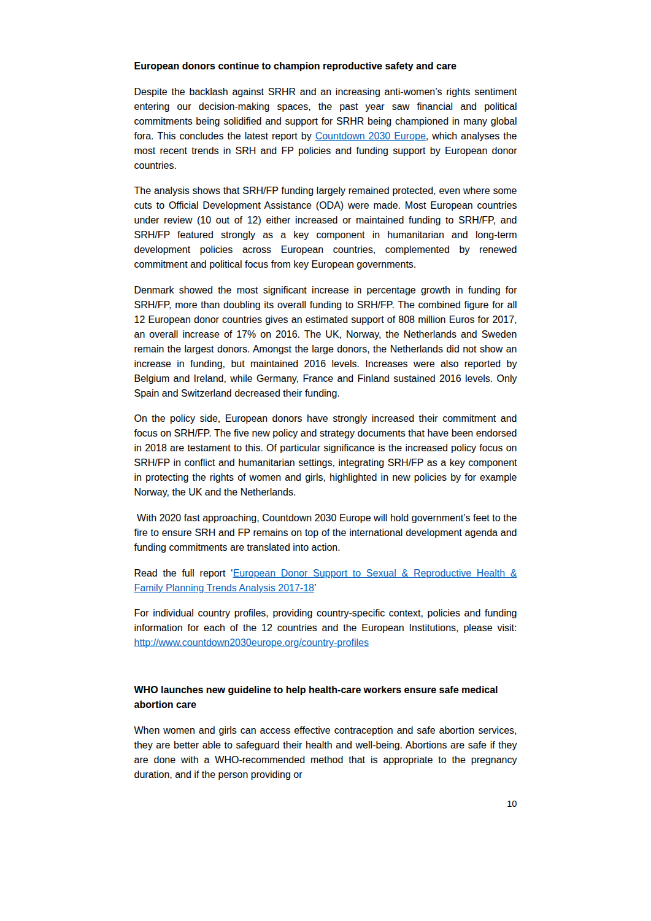European donors continue to champion reproductive safety and care
Despite the backlash against SRHR and an increasing anti-women’s rights sentiment entering our decision-making spaces, the past year saw financial and political commitments being solidified and support for SRHR being championed in many global fora. This concludes the latest report by Countdown 2030 Europe, which analyses the most recent trends in SRH and FP policies and funding support by European donor countries.
The analysis shows that SRH/FP funding largely remained protected, even where some cuts to Official Development Assistance (ODA) were made. Most European countries under review (10 out of 12) either increased or maintained funding to SRH/FP, and SRH/FP featured strongly as a key component in humanitarian and long-term development policies across European countries, complemented by renewed commitment and political focus from key European governments.
Denmark showed the most significant increase in percentage growth in funding for SRH/FP, more than doubling its overall funding to SRH/FP. The combined figure for all 12 European donor countries gives an estimated support of 808 million Euros for 2017, an overall increase of 17% on 2016. The UK, Norway, the Netherlands and Sweden remain the largest donors. Amongst the large donors, the Netherlands did not show an increase in funding, but maintained 2016 levels. Increases were also reported by Belgium and Ireland, while Germany, France and Finland sustained 2016 levels. Only Spain and Switzerland decreased their funding.
On the policy side, European donors have strongly increased their commitment and focus on SRH/FP. The five new policy and strategy documents that have been endorsed in 2018 are testament to this. Of particular significance is the increased policy focus on SRH/FP in conflict and humanitarian settings, integrating SRH/FP as a key component in protecting the rights of women and girls, highlighted in new policies by for example Norway, the UK and the Netherlands.
With 2020 fast approaching, Countdown 2030 Europe will hold government’s feet to the fire to ensure SRH and FP remains on top of the international development agenda and funding commitments are translated into action.
Read the full report ‘European Donor Support to Sexual & Reproductive Health & Family Planning Trends Analysis 2017-18’
For individual country profiles, providing country-specific context, policies and funding information for each of the 12 countries and the European Institutions, please visit: http://www.countdown2030europe.org/country-profiles
WHO launches new guideline to help health-care workers ensure safe medical abortion care
When women and girls can access effective contraception and safe abortion services, they are better able to safeguard their health and well-being. Abortions are safe if they are done with a WHO-recommended method that is appropriate to the pregnancy duration, and if the person providing or
10